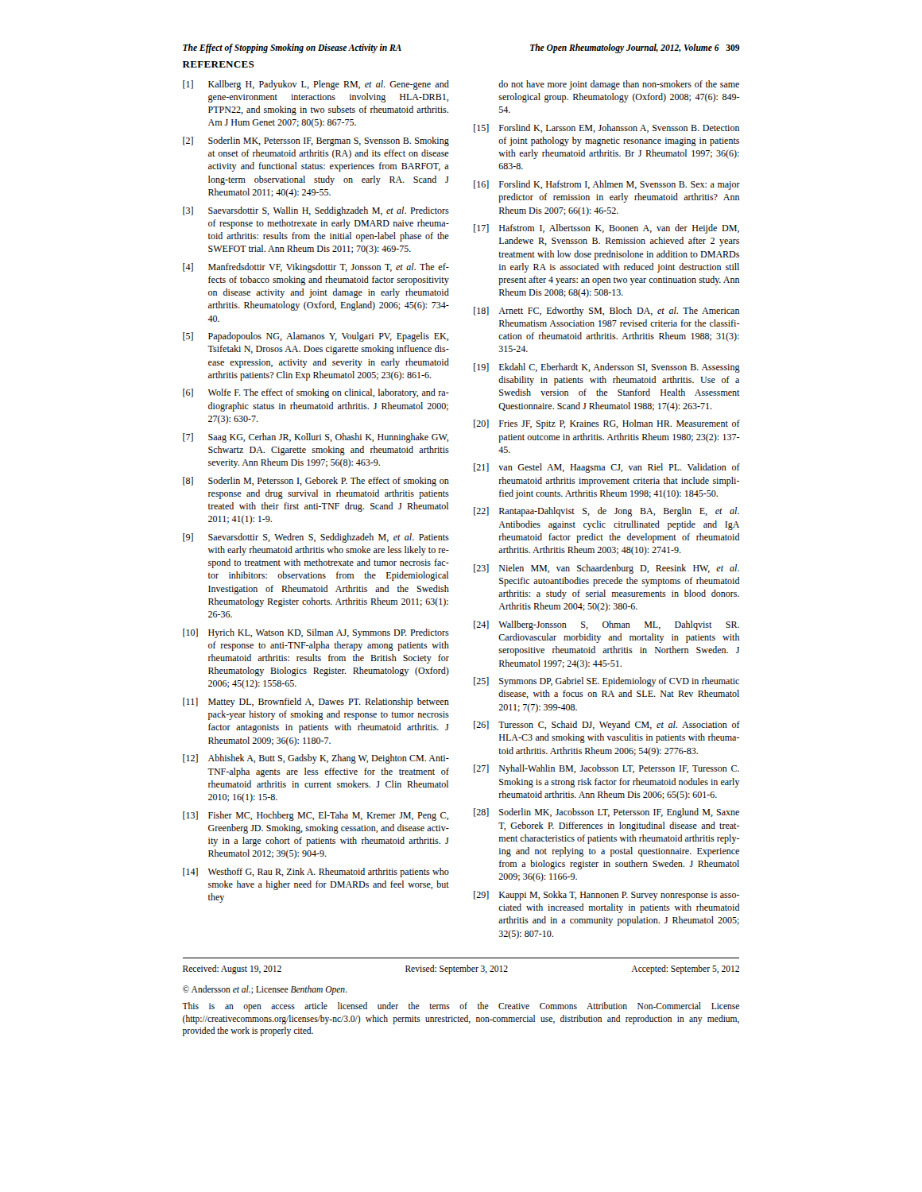The Effect of Stopping Smoking on Disease Activity in RA
The Open Rheumatology Journal, 2012, Volume 6 309
REFERENCES
[1] Kallberg H, Padyukov L, Plenge RM, et al. Gene-gene and gene-environment interactions involving HLA-DRB1, PTPN22, and smoking in two subsets of rheumatoid arthritis. Am J Hum Genet 2007; 80(5): 867-75.
[2] Soderlin MK, Petersson IF, Bergman S, Svensson B. Smoking at onset of rheumatoid arthritis (RA) and its effect on disease activity and functional status: experiences from BARFOT, a long-term observational study on early RA. Scand J Rheumatol 2011; 40(4): 249-55.
[3] Saevarsdottir S, Wallin H, Seddighzadeh M, et al. Predictors of response to methotrexate in early DMARD naive rheumatoid arthritis: results from the initial open-label phase of the SWEFOT trial. Ann Rheum Dis 2011; 70(3): 469-75.
[4] Manfredsdottir VF, Vikingsdottir T, Jonsson T, et al. The effects of tobacco smoking and rheumatoid factor seropositivity on disease activity and joint damage in early rheumatoid arthritis. Rheumatology (Oxford, England) 2006; 45(6): 734-40.
[5] Papadopoulos NG, Alamanos Y, Voulgari PV, Epagelis EK, Tsifetaki N, Drosos AA. Does cigarette smoking influence disease expression, activity and severity in early rheumatoid arthritis patients? Clin Exp Rheumatol 2005; 23(6): 861-6.
[6] Wolfe F. The effect of smoking on clinical, laboratory, and radiographic status in rheumatoid arthritis. J Rheumatol 2000; 27(3): 630-7.
[7] Saag KG, Cerhan JR, Kolluri S, Ohashi K, Hunninghake GW, Schwartz DA. Cigarette smoking and rheumatoid arthritis severity. Ann Rheum Dis 1997; 56(8): 463-9.
[8] Soderlin M, Petersson I, Geborek P. The effect of smoking on response and drug survival in rheumatoid arthritis patients treated with their first anti-TNF drug. Scand J Rheumatol 2011; 41(1): 1-9.
[9] Saevarsdottir S, Wedren S, Seddighzadeh M, et al. Patients with early rheumatoid arthritis who smoke are less likely to respond to treatment with methotrexate and tumor necrosis factor inhibitors: observations from the Epidemiological Investigation of Rheumatoid Arthritis and the Swedish Rheumatology Register cohorts. Arthritis Rheum 2011; 63(1): 26-36.
[10] Hyrich KL, Watson KD, Silman AJ, Symmons DP. Predictors of response to anti-TNF-alpha therapy among patients with rheumatoid arthritis: results from the British Society for Rheumatology Biologics Register. Rheumatology (Oxford) 2006; 45(12): 1558-65.
[11] Mattey DL, Brownfield A, Dawes PT. Relationship between pack-year history of smoking and response to tumor necrosis factor antagonists in patients with rheumatoid arthritis. J Rheumatol 2009; 36(6): 1180-7.
[12] Abhishek A, Butt S, Gadsby K, Zhang W, Deighton CM. Anti-TNF-alpha agents are less effective for the treatment of rheumatoid arthritis in current smokers. J Clin Rheumatol 2010; 16(1): 15-8.
[13] Fisher MC, Hochberg MC, El-Taha M, Kremer JM, Peng C, Greenberg JD. Smoking, smoking cessation, and disease activity in a large cohort of patients with rheumatoid arthritis. J Rheumatol 2012; 39(5): 904-9.
[14] Westhoff G, Rau R, Zink A. Rheumatoid arthritis patients who smoke have a higher need for DMARDs and feel worse, but they
do not have more joint damage than non-smokers of the same serological group. Rheumatology (Oxford) 2008; 47(6): 849-54.
[15] Forslind K, Larsson EM, Johansson A, Svensson B. Detection of joint pathology by magnetic resonance imaging in patients with early rheumatoid arthritis. Br J Rheumatol 1997; 36(6): 683-8.
[16] Forslind K, Hafstrom I, Ahlmen M, Svensson B. Sex: a major predictor of remission in early rheumatoid arthritis? Ann Rheum Dis 2007; 66(1): 46-52.
[17] Hafstrom I, Albertsson K, Boonen A, van der Heijde DM, Landewe R, Svensson B. Remission achieved after 2 years treatment with low dose prednisolone in addition to DMARDs in early RA is associated with reduced joint destruction still present after 4 years: an open two year continuation study. Ann Rheum Dis 2008; 68(4): 508-13.
[18] Arnett FC, Edworthy SM, Bloch DA, et al. The American Rheumatism Association 1987 revised criteria for the classification of rheumatoid arthritis. Arthritis Rheum 1988; 31(3): 315-24.
[19] Ekdahl C, Eberhardt K, Andersson SI, Svensson B. Assessing disability in patients with rheumatoid arthritis. Use of a Swedish version of the Stanford Health Assessment Questionnaire. Scand J Rheumatol 1988; 17(4): 263-71.
[20] Fries JF, Spitz P, Kraines RG, Holman HR. Measurement of patient outcome in arthritis. Arthritis Rheum 1980; 23(2): 137-45.
[21] van Gestel AM, Haagsma CJ, van Riel PL. Validation of rheumatoid arthritis improvement criteria that include simplified joint counts. Arthritis Rheum 1998; 41(10): 1845-50.
[22] Rantapaa-Dahlqvist S, de Jong BA, Berglin E, et al. Antibodies against cyclic citrullinated peptide and IgA rheumatoid factor predict the development of rheumatoid arthritis. Arthritis Rheum 2003; 48(10): 2741-9.
[23] Nielen MM, van Schaardenburg D, Reesink HW, et al. Specific autoantibodies precede the symptoms of rheumatoid arthritis: a study of serial measurements in blood donors. Arthritis Rheum 2004; 50(2): 380-6.
[24] Wallberg-Jonsson S, Ohman ML, Dahlqvist SR. Cardiovascular morbidity and mortality in patients with seropositive rheumatoid arthritis in Northern Sweden. J Rheumatol 1997; 24(3): 445-51.
[25] Symmons DP, Gabriel SE. Epidemiology of CVD in rheumatic disease, with a focus on RA and SLE. Nat Rev Rheumatol 2011; 7(7): 399-408.
[26] Turesson C, Schaid DJ, Weyand CM, et al. Association of HLA-C3 and smoking with vasculitis in patients with rheumatoid arthritis. Arthritis Rheum 2006; 54(9): 2776-83.
[27] Nyhall-Wahlin BM, Jacobsson LT, Petersson IF, Turesson C. Smoking is a strong risk factor for rheumatoid nodules in early rheumatoid arthritis. Ann Rheum Dis 2006; 65(5): 601-6.
[28] Soderlin MK, Jacobsson LT, Petersson IF, Englund M, Saxne T, Geborek P. Differences in longitudinal disease and treatment characteristics of patients with rheumatoid arthritis replying and not replying to a postal questionnaire. Experience from a biologics register in southern Sweden. J Rheumatol 2009; 36(6): 1166-9.
[29] Kauppi M, Sokka T, Hannonen P. Survey nonresponse is associated with increased mortality in patients with rheumatoid arthritis and in a community population. J Rheumatol 2005; 32(5): 807-10.
Received: August 19, 2012
Revised: September 3, 2012
Accepted: September 5, 2012
© Andersson et al.; Licensee Bentham Open.
This is an open access article licensed under the terms of the Creative Commons Attribution Non-Commercial License (http://creativecommons.org/licenses/by-nc/3.0/) which permits unrestricted, non-commercial use, distribution and reproduction in any medium, provided the work is properly cited.